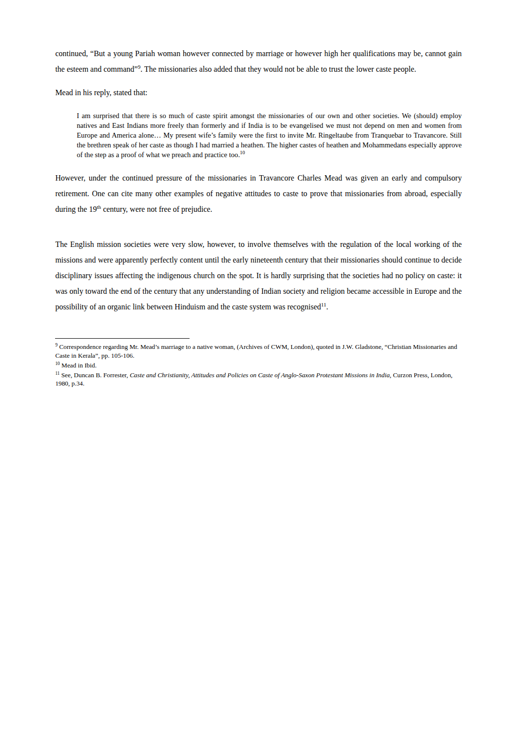continued, “But a young Pariah woman however connected by marriage or however high her qualifications may be, cannot gain the esteem and command”9. The missionaries also added that they would not be able to trust the lower caste people.
Mead in his reply, stated that:
I am surprised that there is so much of caste spirit amongst the missionaries of our own and other societies. We (should) employ natives and East Indians more freely than formerly and if India is to be evangelised we must not depend on men and women from Europe and America alone… My present wife’s family were the first to invite Mr. Ringeltaube from Tranquebar to Travancore. Still the brethren speak of her caste as though I had married a heathen. The higher castes of heathen and Mohammedans especially approve of the step as a proof of what we preach and practice too.10
However, under the continued pressure of the missionaries in Travancore Charles Mead was given an early and compulsory retirement. One can cite many other examples of negative attitudes to caste to prove that missionaries from abroad, especially during the 19th century, were not free of prejudice.
The English mission societies were very slow, however, to involve themselves with the regulation of the local working of the missions and were apparently perfectly content until the early nineteenth century that their missionaries should continue to decide disciplinary issues affecting the indigenous church on the spot. It is hardly surprising that the societies had no policy on caste: it was only toward the end of the century that any understanding of Indian society and religion became accessible in Europe and the possibility of an organic link between Hinduism and the caste system was recognised11.
9 Correspondence regarding Mr. Mead’s marriage to a native woman, (Archives of CWM, London), quoted in J.W. Gladstone, “Christian Missionaries and Caste in Kerala”, pp. 105-106.
10 Mead in Ibid.
11 See, Duncan B. Forrester, Caste and Christianity, Attitudes and Policies on Caste of Anglo-Saxon Protestant Missions in India, Curzon Press, London, 1980, p.34.